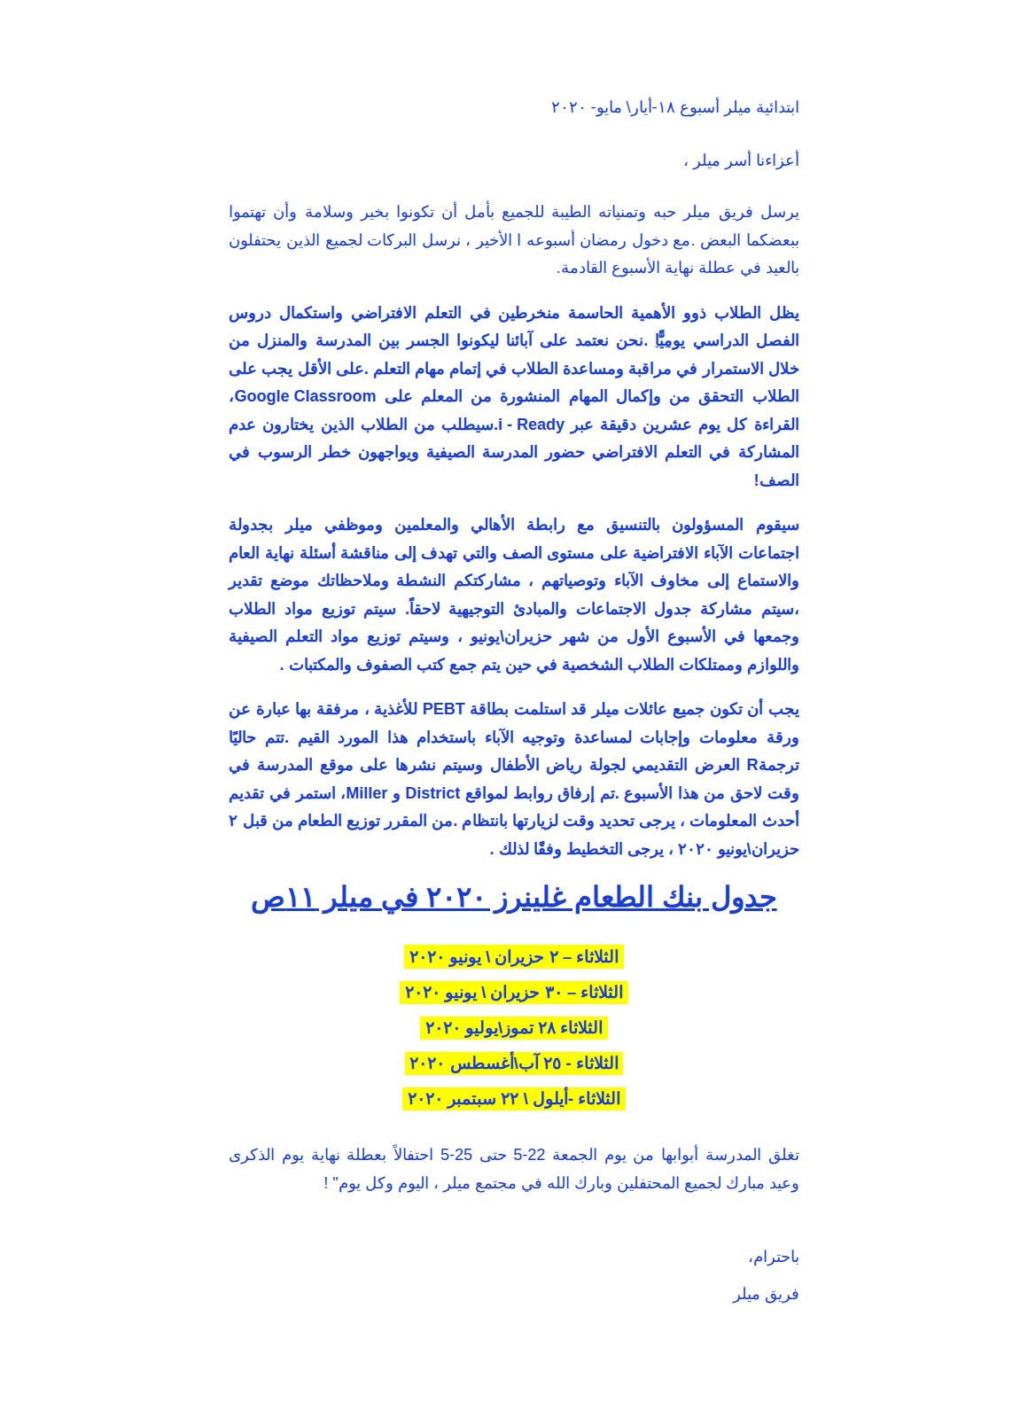ابتدائية ميلر أسبوع ١٨-أيار\ مايو- ٢٠٢٠
أعزاءنا أسر ميلر ،
يرسل فريق ميلر حبه وتمنياته الطيبة للجميع بأمل أن تكونوا بخير وسلامة وأن تهتموا ببعضكما البعض .مع دخول رمضان أسبوعه ا الأخير ، نرسل البركات لجميع الذين يحتفلون بالعيد في عطلة نهاية الأسبوع القادمة.
يظل الطلاب ذوو الأهمية الحاسمة منخرطين في التعلم الافتراضي واستكمال دروس الفصل الدراسي يوميًّا .نحن نعتمد على آبائنا ليكونوا الجسر بين المدرسة والمنزل من خلال الاستمرار في مراقبة ومساعدة الطلاب في إتمام مهام التعلم .على الأقل يجب على الطلاب التحقق من وإكمال المهام المنشورة من المعلم على Google Classroom، القراءة كل يوم عشرين دقيقة عبر i - Ready.سيطلب من الطلاب الذين يختارون عدم المشاركة في التعلم الافتراضي حضور المدرسة الصيفية ويواجهون خطر الرسوب في الصف!
سيقوم المسؤولون بالتنسيق مع رابطة الأهالي والمعلمين وموظفي ميلر بجدولة اجتماعات الآباء الافتراضية على مستوى الصف والتي تهدف إلى مناقشة أسئلة نهاية العام والاستماع إلى مخاوف الآباء وتوصياتهم ، مشاركتكم النشطة وملاحظاتك موضع تقدير ،سيتم مشاركة جدول الاجتماعات والمبادئ التوجيهية لاحقاً. سيتم توزيع مواد الطلاب وجمعها في الأسبوع الأول من شهر حزيران\يونيو ، وسيتم توزيع مواد التعلم الصيفية واللوازم وممتلكات الطلاب الشخصية في حين يتم جمع كتب الصفوف والمكتبات .
يجب أن تكون جميع عائلات ميلر قد استلمت بطاقة PEBT للأغذية ، مرفقة بها عبارة عن ورقة معلومات وإجابات لمساعدة وتوجيه الآباء باستخدام هذا المورد القيم .تتم حاليًا ترجمةR العرض التقديمي لجولة رياض الأطفال وسيتم نشرها على موقع المدرسة في وقت لاحق من هذا الأسبوع .تم إرفاق روابط لمواقع District و Miller، استمر في تقديم أحدث المعلومات ، يرجى تحديد وقت لزيارتها بانتظام .من المقرر توزيع الطعام من قبل ٢ حزيران\يونيو ٢٠٢٠ ، يرجى التخطيط وفقًا لذلك .
جدول بنك الطعام غلينرز ٢٠٢٠ في ميلر ١١ص
الثلاثاء – ٢ حزيران \ يونيو ٢٠٢٠
الثلاثاء – ٣٠ حزيران \ يونيو ٢٠٢٠
الثلاثاء ٢٨ تموز\يوليو ٢٠٢٠
الثلاثاء - ٢٥ آب\أغسطس ٢٠٢٠
الثلاثاء -أيلول \ ٢٢ سبتمبر ٢٠٢٠
تغلق المدرسة أبوابها من يوم الجمعة 22-5 حتى 25-5 احتفالاً بعطلة نهاية يوم الذكرى وعيد مبارك لجميع المحتفلين وبارك الله في مجتمع ميلر ، اليوم وكل يوم" !
باحترام،
فريق ميلر